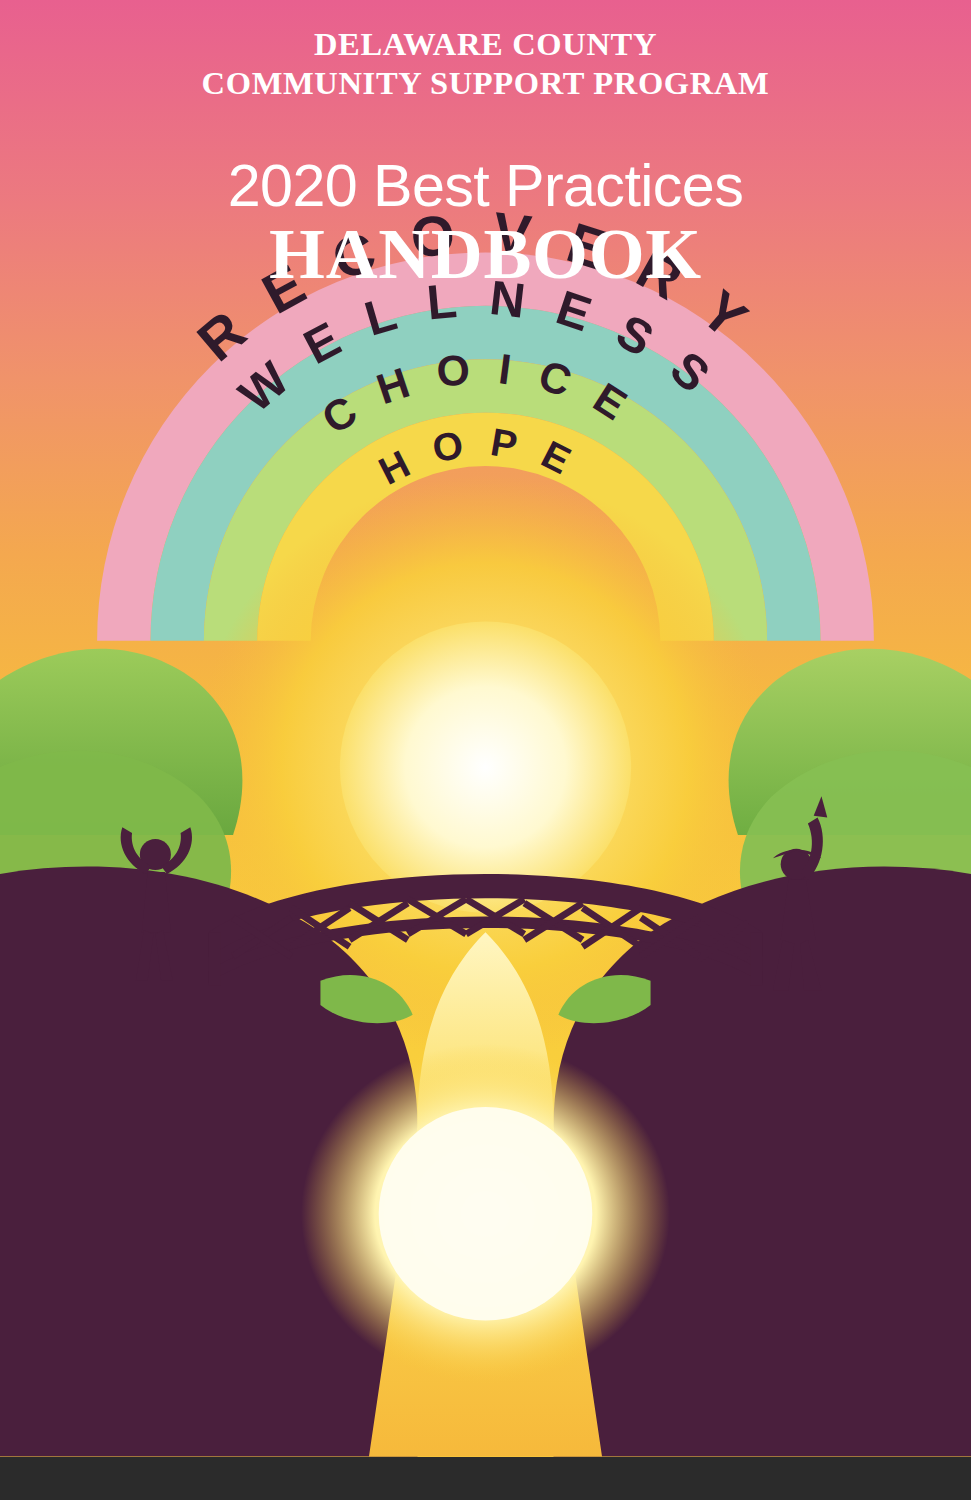Delaware County
Community Support Program
2020 Best Practices
Handbook
RECOVERY WELLNESS CHOICE HOPE
Recovery. Wellness. Choice. Hope.